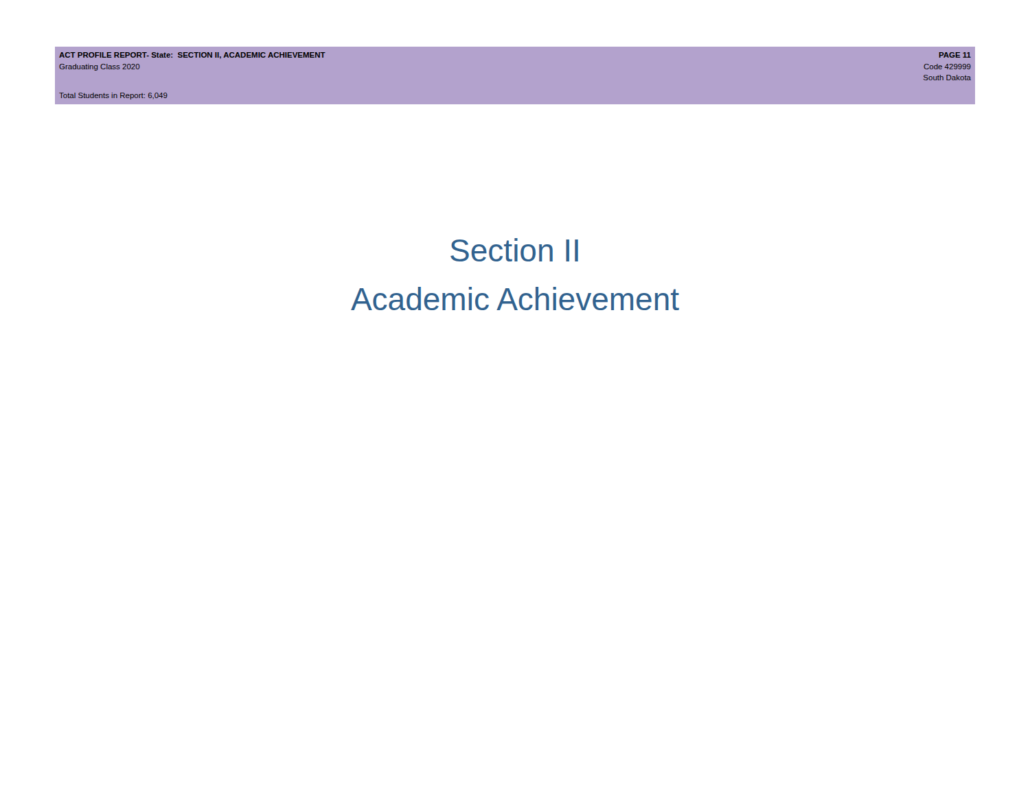ACT PROFILE REPORT- State: SECTION II, ACADEMIC ACHIEVEMENT
Graduating Class 2020
PAGE 11
Code 429999
South Dakota
Total Students in Report: 6,049
Section II
Academic Achievement